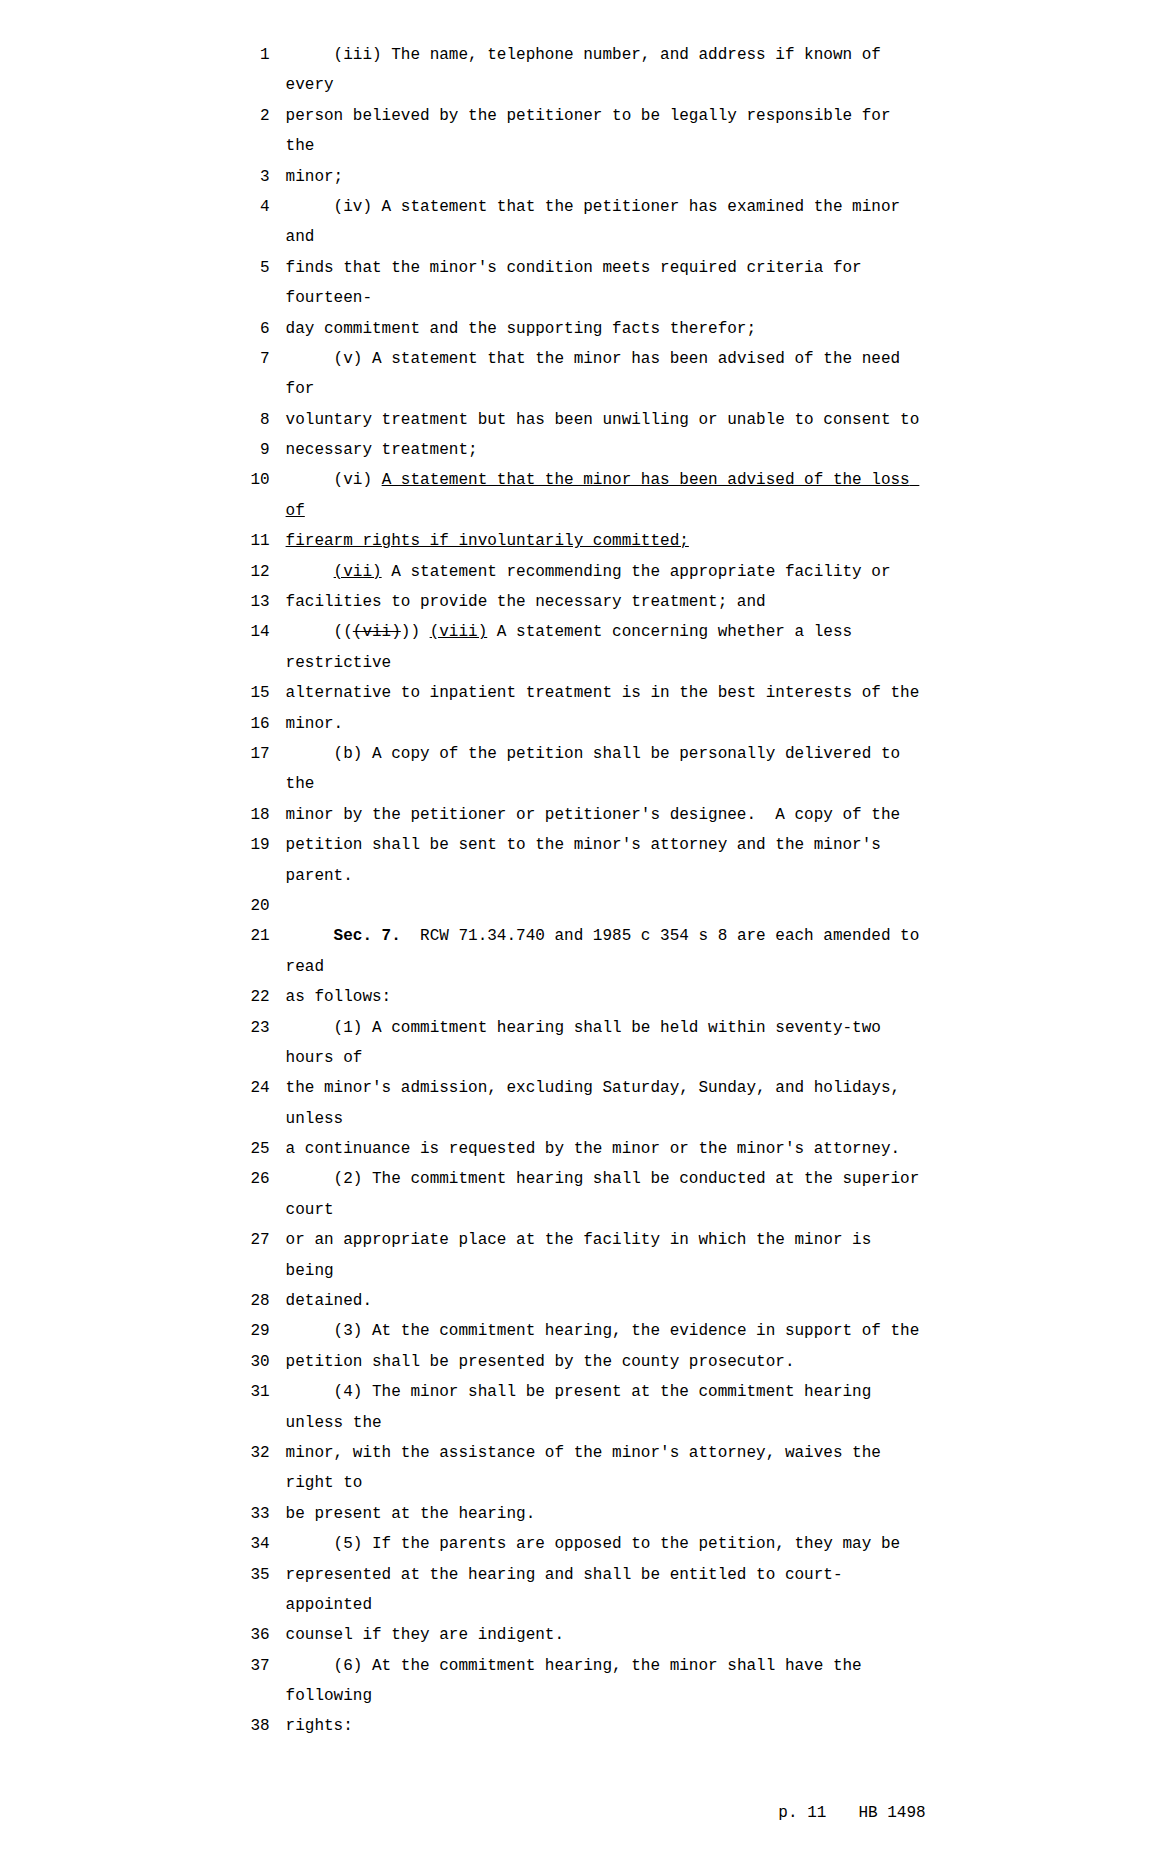(iii) The name, telephone number, and address if known of every
person believed by the petitioner to be legally responsible for the
minor;
(iv) A statement that the petitioner has examined the minor and
finds that the minor's condition meets required criteria for fourteen-
day commitment and the supporting facts therefor;
(v) A statement that the minor has been advised of the need for
voluntary treatment but has been unwilling or unable to consent to
necessary treatment;
(vi) A statement that the minor has been advised of the loss of
firearm rights if involuntarily committed;
(vii) A statement recommending the appropriate facility or
facilities to provide the necessary treatment; and
(((vii))) (viii) A statement concerning whether a less restrictive
alternative to inpatient treatment is in the best interests of the
minor.
(b) A copy of the petition shall be personally delivered to the
minor by the petitioner or petitioner's designee. A copy of the
petition shall be sent to the minor's attorney and the minor's parent.
Sec. 7. RCW 71.34.740 and 1985 c 354 s 8 are each amended to read
as follows:
(1) A commitment hearing shall be held within seventy-two hours of
the minor's admission, excluding Saturday, Sunday, and holidays, unless
a continuance is requested by the minor or the minor's attorney.
(2) The commitment hearing shall be conducted at the superior court
or an appropriate place at the facility in which the minor is being
detained.
(3) At the commitment hearing, the evidence in support of the
petition shall be presented by the county prosecutor.
(4) The minor shall be present at the commitment hearing unless the
minor, with the assistance of the minor's attorney, waives the right to
be present at the hearing.
(5) If the parents are opposed to the petition, they may be
represented at the hearing and shall be entitled to court-appointed
counsel if they are indigent.
(6) At the commitment hearing, the minor shall have the following
rights:
p. 11 HB 1498